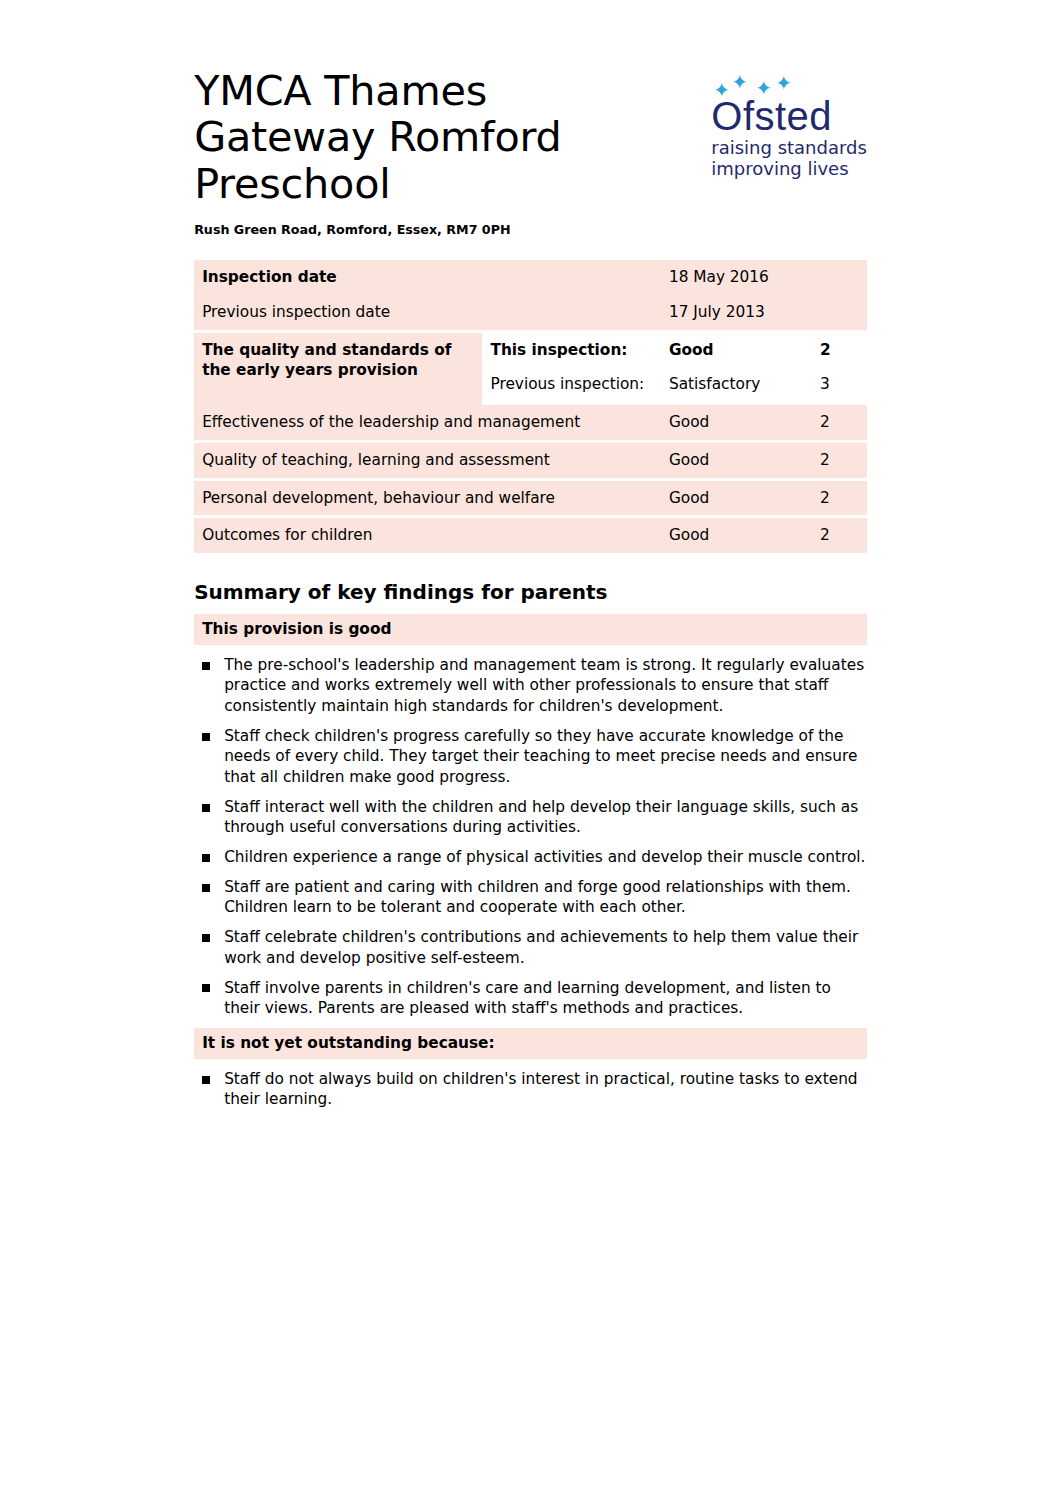YMCA Thames Gateway Romford Preschool
Rush Green Road, Romford, Essex, RM7 0PH
✦ ✦ ✦ ✦
Ofsted
raising standards
improving lives
| Inspection date | | 18 May 2016 | |
| Previous inspection date | | 17 July 2013 | |
| The quality and standards of the early years provision | This inspection: | Good | 2 |
| Previous inspection: | Satisfactory | 3 |
| Effectiveness of the leadership and management | Good | 2 |
| Quality of teaching, learning and assessment | Good | 2 |
| Personal development, behaviour and welfare | Good | 2 |
| Outcomes for children | Good | 2 |
Summary of key findings for parents
This provision is good
The pre-school's leadership and management team is strong. It regularly evaluates practice and works extremely well with other professionals to ensure that staff consistently maintain high standards for children's development.
Staff check children's progress carefully so they have accurate knowledge of the needs of every child. They target their teaching to meet precise needs and ensure that all children make good progress.
Staff interact well with the children and help develop their language skills, such as through useful conversations during activities.
Children experience a range of physical activities and develop their muscle control.
Staff are patient and caring with children and forge good relationships with them. Children learn to be tolerant and cooperate with each other.
Staff celebrate children's contributions and achievements to help them value their work and develop positive self-esteem.
Staff involve parents in children's care and learning development, and listen to their views. Parents are pleased with staff's methods and practices.
It is not yet outstanding because:
Staff do not always build on children's interest in practical, routine tasks to extend their learning.